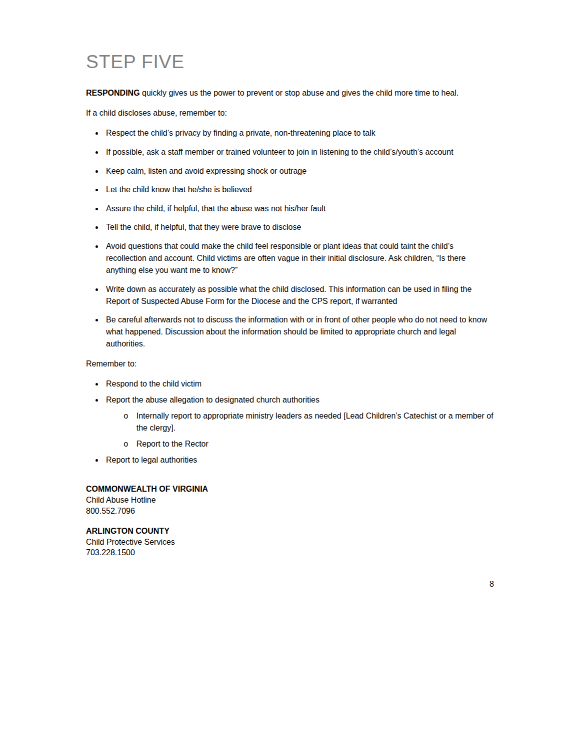STEP FIVE
RESPONDING quickly gives us the power to prevent or stop abuse and gives the child more time to heal.
If a child discloses abuse, remember to:
Respect the child’s privacy by finding a private, non-threatening place to talk
If possible, ask a staff member or trained volunteer to join in listening to the child’s/youth’s account
Keep calm, listen and avoid expressing shock or outrage
Let the child know that he/she is believed
Assure the child, if helpful, that the abuse was not his/her fault
Tell the child, if helpful, that they were brave to disclose
Avoid questions that could make the child feel responsible or plant ideas that could taint the child’s recollection and account. Child victims are often vague in their initial disclosure. Ask children, “Is there anything else you want me to know?”
Write down as accurately as possible what the child disclosed. This information can be used in filing the Report of Suspected Abuse Form for the Diocese and the CPS report, if warranted
Be careful afterwards not to discuss the information with or in front of other people who do not need to know what happened. Discussion about the information should be limited to appropriate church and legal authorities.
Remember to:
Respond to the child victim
Report the abuse allegation to designated church authorities
Internally report to appropriate ministry leaders as needed [Lead Children’s Catechist or a member of the clergy].
Report to the Rector
Report to legal authorities
COMMONWEALTH OF VIRGINIA
Child Abuse Hotline
800.552.7096
ARLINGTON COUNTY
Child Protective Services
703.228.1500
8